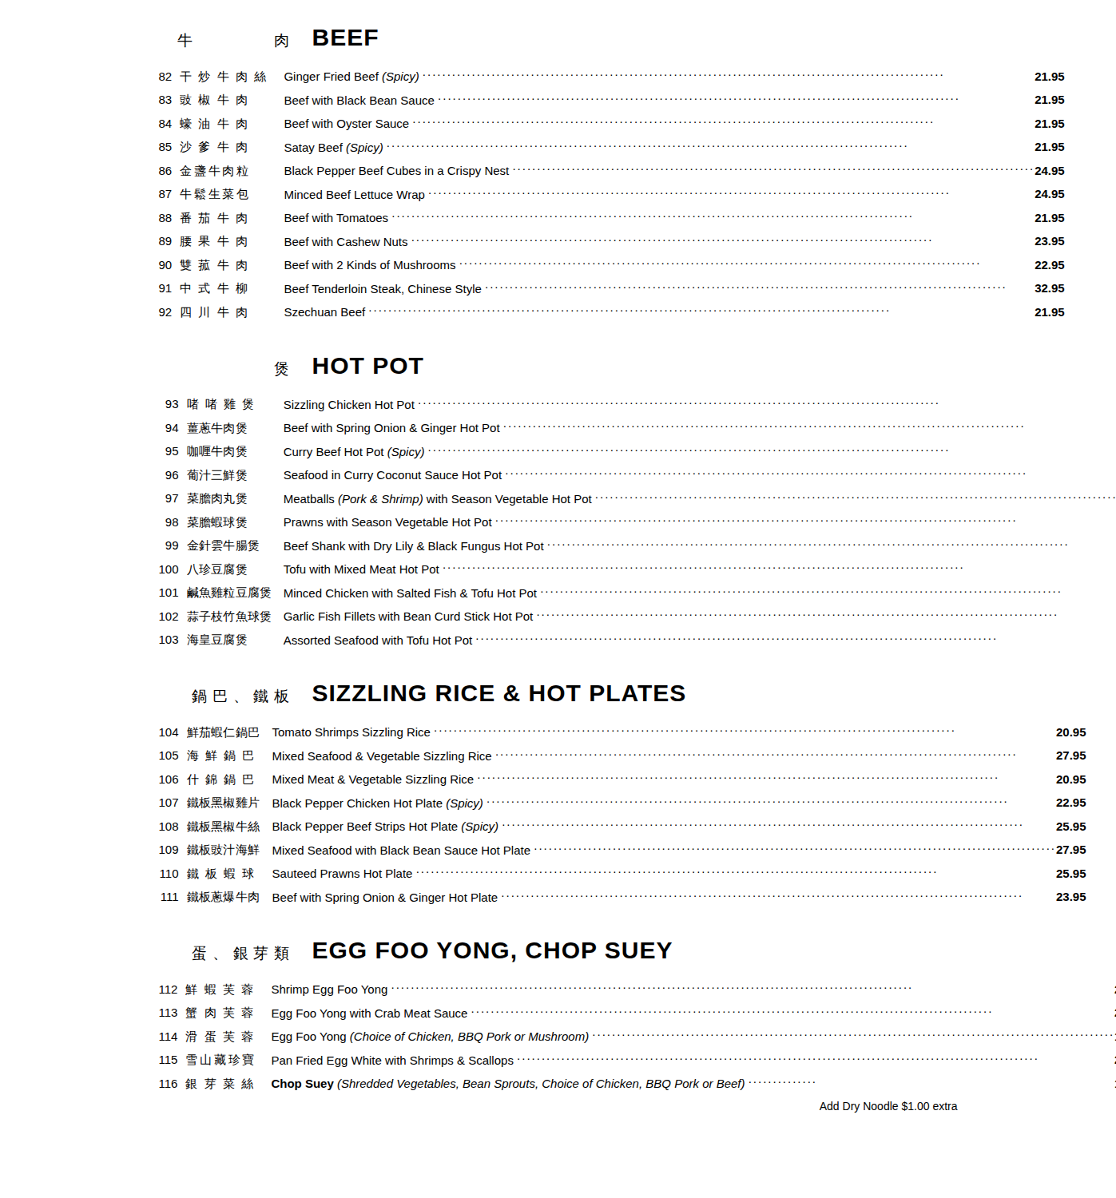牛 肉
BEEF
| 82 | 干炒牛肉絲 | Ginger Fried Beef (Spicy) .......................................................................................................... | 21.95 |
| 83 | 豉椒牛肉 | Beef with Black Bean Sauce .......................................................................................................... | 21.95 |
| 84 | 蠔油牛肉 | Beef with Oyster Sauce .......................................................................................................... | 21.95 |
| 85 | 沙爹牛肉 | Satay Beef (Spicy) .......................................................................................................... | 21.95 |
| 86 | 金盞牛肉粒 | Black Pepper Beef Cubes in a Crispy Nest .......................................................................................................... | 24.95 |
| 87 | 牛鬆生菜包 | Minced Beef Lettuce Wrap .......................................................................................................... | 24.95 |
| 88 | 番茄牛肉 | Beef with Tomatoes .......................................................................................................... | 21.95 |
| 89 | 腰果牛肉 | Beef with Cashew Nuts .......................................................................................................... | 23.95 |
| 90 | 雙菰牛肉 | Beef with 2 Kinds of Mushrooms .......................................................................................................... | 22.95 |
| 91 | 中式牛柳 | Beef Tenderloin Steak, Chinese Style .......................................................................................................... | 32.95 |
| 92 | 四川牛肉 | Szechuan Beef .......................................................................................................... | 21.95 |
煲
HOT POT
| 93 | 啫啫雞煲 | Sizzling Chicken Hot Pot .......................................................................................................... | 21.95 |
| 94 | 薑蔥牛肉煲 | Beef with Spring Onion & Ginger Hot Pot .......................................................................................................... | 21.95 |
| 95 | 咖喱牛肉煲 | Curry Beef Hot Pot (Spicy) .......................................................................................................... | 21.95 |
| 96 | 葡汁三鮮煲 | Seafood in Curry Coconut Sauce Hot Pot .......................................................................................................... | 27.95 |
| 97 | 菜膽肉丸煲 | Meatballs (Pork & Shrimp) with Season Vegetable Hot Pot .......................................................................................................... | 25.95 |
| 98 | 菜膽蝦球煲 | Prawns with Season Vegetable Hot Pot .......................................................................................................... | 25.95 |
| 99 | 金針雲牛腸煲 | Beef Shank with Dry Lily & Black Fungus Hot Pot .......................................................................................................... | 21.95 |
| 100 | 八珍豆腐煲 | Tofu with Mixed Meat Hot Pot .......................................................................................................... | 22.95 |
| 101 | 鹹魚雞粒豆腐煲 | Minced Chicken with Salted Fish & Tofu Hot Pot .......................................................................................................... | 21.95 |
| 102 | 蒜子枝竹魚球煲 | Garlic Fish Fillets with Bean Curd Stick Hot Pot .......................................................................................................... | 29.95 |
| 103 | 海皇豆腐煲 | Assorted Seafood with Tofu Hot Pot .......................................................................................................... | 29.95 |
鍋巴、鐵板
SIZZLING RICE & HOT PLATES
| 104 | 鮮茄蝦仁鍋巴 | Tomato Shrimps Sizzling Rice .......................................................................................................... | 20.95 |
| 105 | 海鮮鍋巴 | Mixed Seafood & Vegetable Sizzling Rice .......................................................................................................... | 27.95 |
| 106 | 什錦鍋巴 | Mixed Meat & Vegetable Sizzling Rice .......................................................................................................... | 20.95 |
| 107 | 鐵板黑椒雞片 | Black Pepper Chicken Hot Plate (Spicy) .......................................................................................................... | 22.95 |
| 108 | 鐵板黑椒牛絲 | Black Pepper Beef Strips Hot Plate (Spicy) .......................................................................................................... | 25.95 |
| 109 | 鐵板豉汁海鮮 | Mixed Seafood with Black Bean Sauce Hot Plate .......................................................................................................... | 27.95 |
| 110 | 鐵板蝦球 | Sauteed Prawns Hot Plate .......................................................................................................... | 25.95 |
| 111 | 鐵板蔥爆牛肉 | Beef with Spring Onion & Ginger Hot Plate .......................................................................................................... | 23.95 |
蛋、銀芽類
EGG FOO YONG, CHOP SUEY
| 112 | 鮮蝦芙蓉 | Shrimp Egg Foo Yong .......................................................................................................... | 20.95 |
| 113 | 蟹肉芙蓉 | Egg Foo Yong with Crab Meat Sauce .......................................................................................................... | 21.95 |
| 114 | 滑蛋芙蓉 | Egg Foo Yong (Choice of Chicken, BBQ Pork or Mushroom) .......................................................................................................... | 19.95 |
| 115 | 雪山藏珍寶 | Pan Fried Egg White with Shrimps & Scallops .......................................................................................................... | 26.95 |
| 116 | 銀芽菜絲 | Chop Suey (Shredded Vegetables, Bean Sprouts, Choice of Chicken, BBQ Pork or Beef) .............. | 17.95 |
Add Dry Noodle $1.00 extra